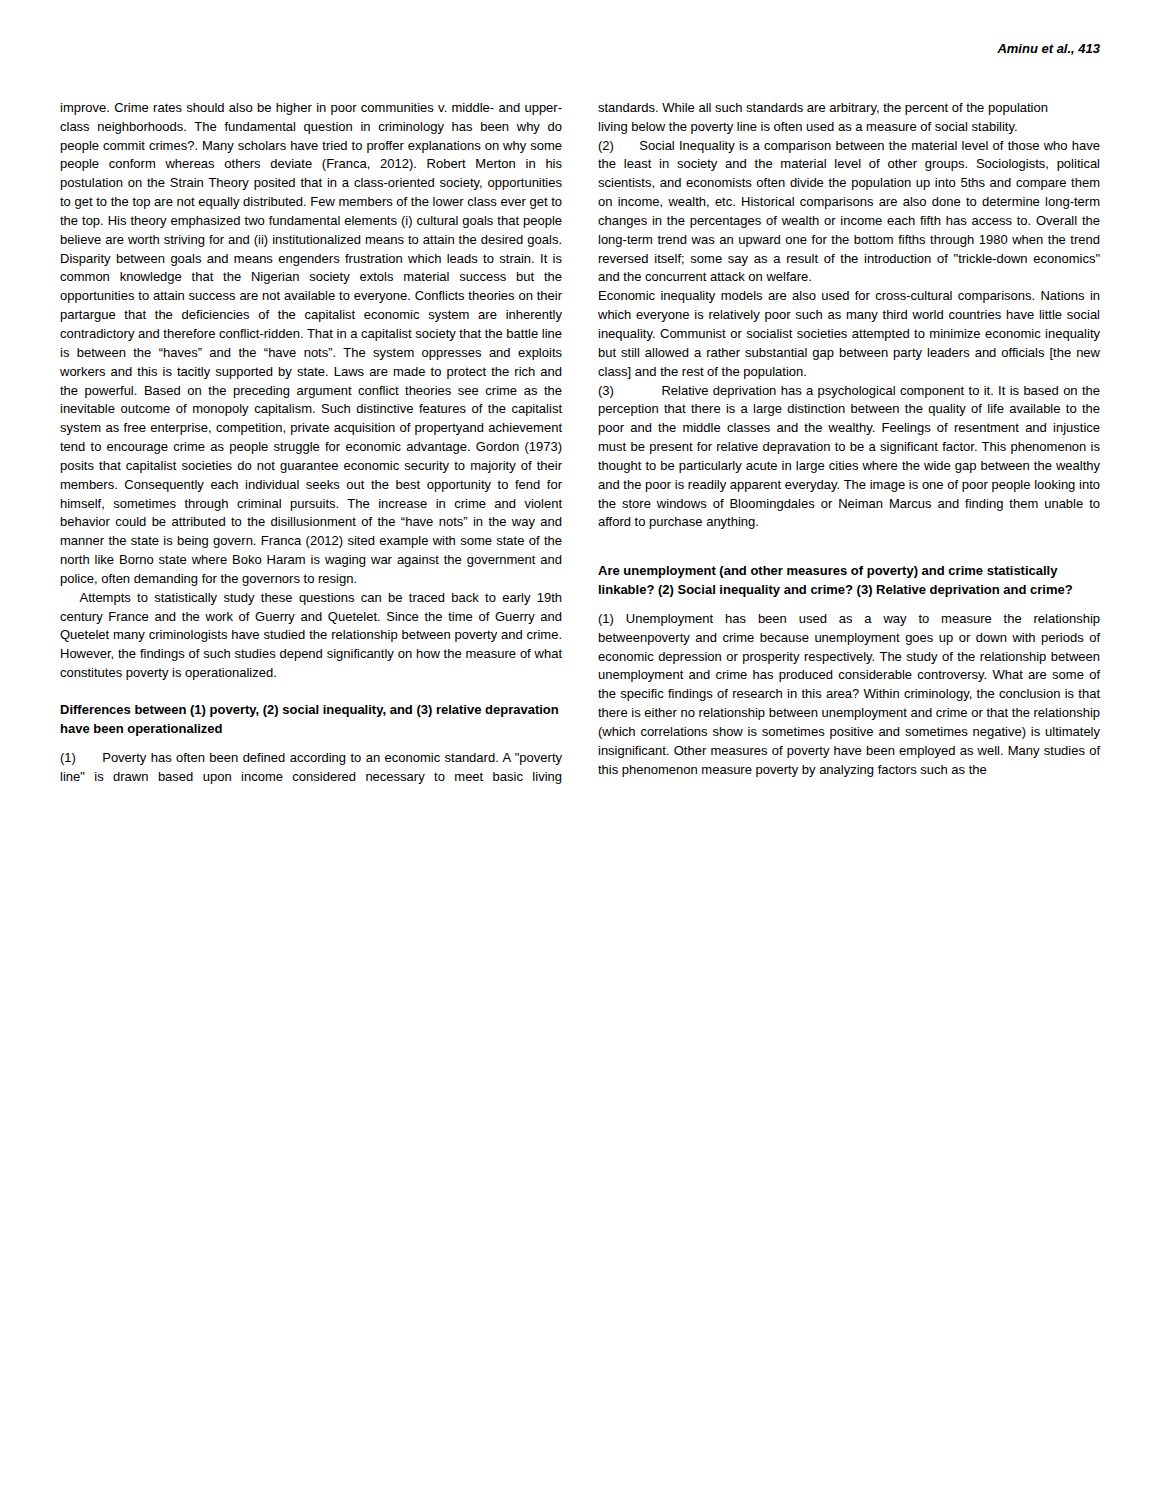Aminu et al., 413
improve. Crime rates should also be higher in poor communities v. middle- and upper-class neighborhoods. The fundamental question in criminology has been why do people commit crimes?. Many scholars have tried to proffer explanations on why some people conform whereas others deviate (Franca, 2012). Robert Merton in his postulation on the Strain Theory posited that in a class-oriented society, opportunities to get to the top are not equally distributed. Few members of the lower class ever get to the top. His theory emphasized two fundamental elements (i) cultural goals that people believe are worth striving for and (ii) institutionalized means to attain the desired goals. Disparity between goals and means engenders frustration which leads to strain. It is common knowledge that the Nigerian society extols material success but the opportunities to attain success are not available to everyone. Conflicts theories on their partargue that the deficiencies of the capitalist economic system are inherently contradictory and therefore conflict-ridden. That in a capitalist society that the battle line is between the “haves” and the “have nots”. The system oppresses and exploits workers and this is tacitly supported by state. Laws are made to protect the rich and the powerful. Based on the preceding argument conflict theories see crime as the inevitable outcome of monopoly capitalism. Such distinctive features of the capitalist system as free enterprise, competition, private acquisition of propertyand achievement tend to encourage crime as people struggle for economic advantage. Gordon (1973) posits that capitalist societies do not guarantee economic security to majority of their members. Consequently each individual seeks out the best opportunity to fend for himself, sometimes through criminal pursuits. The increase in crime and violent behavior could be attributed to the disillusionment of the “have nots” in the way and manner the state is being govern. Franca (2012) sited example with some state of the north like Borno state where Boko Haram is waging war against the government and police, often demanding for the governors to resign.
Attempts to statistically study these questions can be traced back to early 19th century France and the work of Guerry and Quetelet. Since the time of Guerry and Quetelet many criminologists have studied the relationship between poverty and crime. However, the findings of such studies depend significantly on how the measure of what constitutes poverty is operationalized.
Differences between (1) poverty, (2) social inequality, and (3) relative depravation have been operationalized
(1) Poverty has often been defined according to an economic standard. A "poverty line" is drawn based upon income considered necessary to meet basic living standards. While all such standards are arbitrary, the percent of the population
living below the poverty line is often used as a measure of social stability.
(2) Social Inequality is a comparison between the material level of those who have the least in society and the material level of other groups. Sociologists, political scientists, and economists often divide the population up into 5ths and compare them on income, wealth, etc. Historical comparisons are also done to determine long-term changes in the percentages of wealth or income each fifth has access to. Overall the long-term trend was an upward one for the bottom fifths through 1980 when the trend reversed itself; some say as a result of the introduction of "trickle-down economics" and the concurrent attack on welfare.
Economic inequality models are also used for cross-cultural comparisons. Nations in which everyone is relatively poor such as many third world countries have little social inequality. Communist or socialist societies attempted to minimize economic inequality but still allowed a rather substantial gap between party leaders and officials [the new class] and the rest of the population.
(3) Relative deprivation has a psychological component to it. It is based on the perception that there is a large distinction between the quality of life available to the poor and the middle classes and the wealthy. Feelings of resentment and injustice must be present for relative depravation to be a significant factor. This phenomenon is thought to be particularly acute in large cities where the wide gap between the wealthy and the poor is readily apparent everyday. The image is one of poor people looking into the store windows of Bloomingdales or Neiman Marcus and finding them unable to afford to purchase anything.
Are unemployment (and other measures of poverty) and crime statistically linkable? (2) Social inequality and crime? (3) Relative deprivation and crime?
(1) Unemployment has been used as a way to measure the relationship betweenpoverty and crime because unemployment goes up or down with periods of economic depression or prosperity respectively. The study of the relationship between unemployment and crime has produced considerable controversy. What are some of the specific findings of research in this area? Within criminology, the conclusion is that there is either no relationship between unemployment and crime or that the relationship (which correlations show is sometimes positive and sometimes negative) is ultimately insignificant. Other measures of poverty have been employed as well. Many studies of this phenomenon measure poverty by analyzing factors such as the